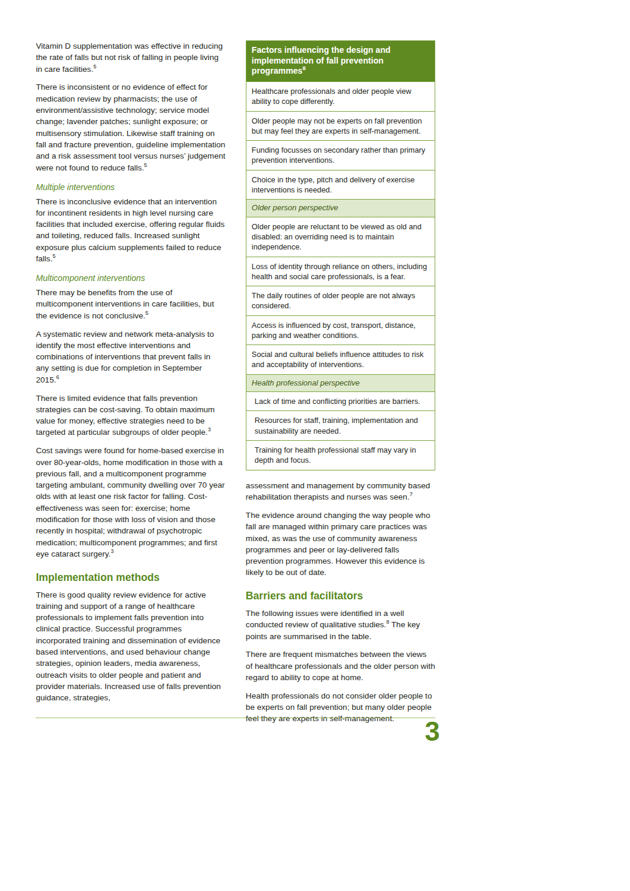Vitamin D supplementation was effective in reducing the rate of falls but not risk of falling in people living in care facilities.5
There is inconsistent or no evidence of effect for medication review by pharmacists; the use of environment/assistive technology; service model change; lavender patches; sunlight exposure; or multisensory stimulation. Likewise staff training on fall and fracture prevention, guideline implementation and a risk assessment tool versus nurses’ judgement were not found to reduce falls.5
Multiple interventions
There is inconclusive evidence that an intervention for incontinent residents in high level nursing care facilities that included exercise, offering regular fluids and toileting, reduced falls. Increased sunlight exposure plus calcium supplements failed to reduce falls.5
Multicomponent interventions
There may be benefits from the use of multicomponent interventions in care facilities, but the evidence is not conclusive.5
A systematic review and network meta-analysis to identify the most effective interventions and combinations of interventions that prevent falls in any setting is due for completion in September 2015.6
There is limited evidence that falls prevention strategies can be cost-saving. To obtain maximum value for money, effective strategies need to be targeted at particular subgroups of older people.3
Cost savings were found for home-based exercise in over 80-year-olds, home modification in those with a previous fall, and a multicomponent programme targeting ambulant, community dwelling over 70 year olds with at least one risk factor for falling. Cost-effectiveness was seen for: exercise; home modification for those with loss of vision and those recently in hospital; withdrawal of psychotropic medication; multicomponent programmes; and first eye cataract surgery.3
Implementation methods
There is good quality review evidence for active training and support of a range of healthcare professionals to implement falls prevention into clinical practice. Successful programmes incorporated training and dissemination of evidence based interventions, and used behaviour change strategies, opinion leaders, media awareness, outreach visits to older people and patient and provider materials. Increased use of falls prevention guidance, strategies,
Factors influencing the design and implementation of fall prevention programmes8
Healthcare professionals and older people view ability to cope differently.
Older people may not be experts on fall prevention but may feel they are experts in self-management.
Funding focusses on secondary rather than primary prevention interventions.
Choice in the type, pitch and delivery of exercise interventions is needed.
Older person perspective
Older people are reluctant to be viewed as old and disabled: an overriding need is to maintain independence.
Loss of identity through reliance on others, including health and social care professionals, is a fear.
The daily routines of older people are not always considered.
Access is influenced by cost, transport, distance, parking and weather conditions.
Social and cultural beliefs influence attitudes to risk and acceptability of interventions.
Health professional perspective
Lack of time and conflicting priorities are barriers.
Resources for staff, training, implementation and sustainability are needed.
Training for health professional staff may vary in depth and focus.
assessment and management by community based rehabilitation therapists and nurses was seen.7
The evidence around changing the way people who fall are managed within primary care practices was mixed, as was the use of community awareness programmes and peer or lay-delivered falls prevention programmes. However this evidence is likely to be out of date.
Barriers and facilitators
The following issues were identified in a well conducted review of qualitative studies.8 The key points are summarised in the table.
There are frequent mismatches between the views of healthcare professionals and the older person with regard to ability to cope at home.
Health professionals do not consider older people to be experts on fall prevention; but many older people feel they are experts in self-management.
3